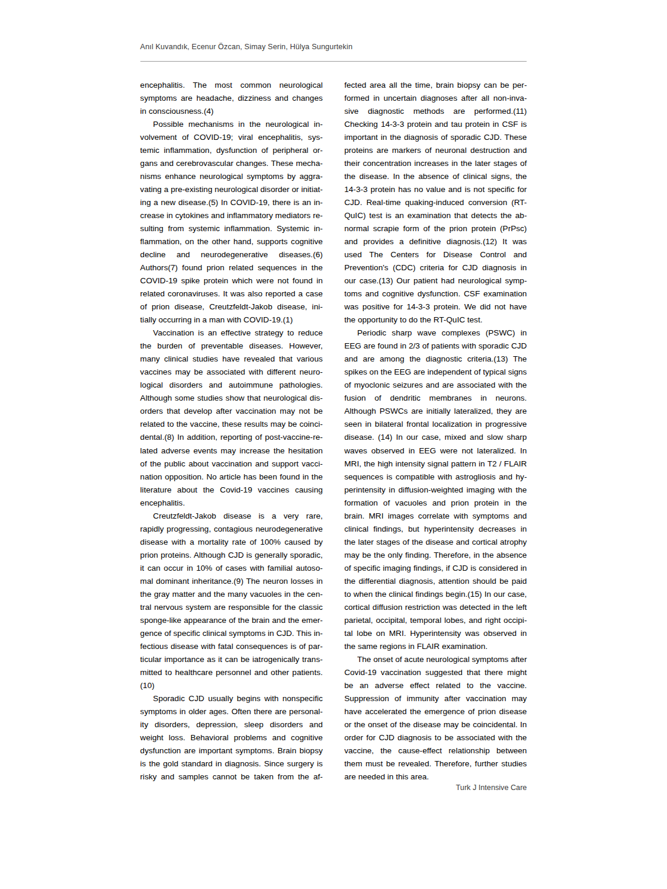Anıl Kuvandık, Ecenur Özcan, Simay Serin, Hülya Sungurtekin
encephalitis. The most common neurological symptoms are headache, dizziness and changes in consciousness.(4)
Possible mechanisms in the neurological involvement of COVID-19; viral encephalitis, systemic inflammation, dysfunction of peripheral organs and cerebrovascular changes. These mechanisms enhance neurological symptoms by aggravating a pre-existing neurological disorder or initiating a new disease.(5) In COVID-19, there is an increase in cytokines and inflammatory mediators resulting from systemic inflammation. Systemic inflammation, on the other hand, supports cognitive decline and neurodegenerative diseases.(6) Authors(7) found prion related sequences in the COVID-19 spike protein which were not found in related coronaviruses. It was also reported a case of prion disease, Creutzfeldt-Jakob disease, initially occurring in a man with COVID-19.(1)
Vaccination is an effective strategy to reduce the burden of preventable diseases. However, many clinical studies have revealed that various vaccines may be associated with different neurological disorders and autoimmune pathologies. Although some studies show that neurological disorders that develop after vaccination may not be related to the vaccine, these results may be coincidental.(8) In addition, reporting of post-vaccine-related adverse events may increase the hesitation of the public about vaccination and support vaccination opposition. No article has been found in the literature about the Covid-19 vaccines causing encephalitis.
Creutzfeldt-Jakob disease is a very rare, rapidly progressing, contagious neurodegenerative disease with a mortality rate of 100% caused by prion proteins. Although CJD is generally sporadic, it can occur in 10% of cases with familial autosomal dominant inheritance.(9) The neuron losses in the gray matter and the many vacuoles in the central nervous system are responsible for the classic sponge-like appearance of the brain and the emergence of specific clinical symptoms in CJD. This infectious disease with fatal consequences is of particular importance as it can be iatrogenically transmitted to healthcare personnel and other patients.(10)
Sporadic CJD usually begins with nonspecific symptoms in older ages. Often there are personality disorders, depression, sleep disorders and weight loss. Behavioral problems and cognitive dysfunction are important symptoms. Brain biopsy is the gold standard in diagnosis. Since surgery is risky and samples cannot be taken from the affected area all the time, brain biopsy can be performed in uncertain diagnoses after all non-invasive diagnostic methods are performed.(11) Checking 14-3-3 protein and tau protein in CSF is important in the diagnosis of sporadic CJD. These proteins are markers of neuronal destruction and their concentration increases in the later stages of the disease. In the absence of clinical signs, the 14-3-3 protein has no value and is not specific for CJD. Real-time quaking-induced conversion (RT-QuIC) test is an examination that detects the abnormal scrapie form of the prion protein (PrPsc) and provides a definitive diagnosis.(12) It was used The Centers for Disease Control and Prevention's (CDC) criteria for CJD diagnosis in our case.(13) Our patient had neurological symptoms and cognitive dysfunction. CSF examination was positive for 14-3-3 protein. We did not have the opportunity to do the RT-QuIC test.
Periodic sharp wave complexes (PSWC) in EEG are found in 2/3 of patients with sporadic CJD and are among the diagnostic criteria.(13) The spikes on the EEG are independent of typical signs of myoclonic seizures and are associated with the fusion of dendritic membranes in neurons. Although PSWCs are initially lateralized, they are seen in bilateral frontal localization in progressive disease. (14) In our case, mixed and slow sharp waves observed in EEG were not lateralized. In MRI, the high intensity signal pattern in T2 / FLAIR sequences is compatible with astrogliosis and hyperintensity in diffusion-weighted imaging with the formation of vacuoles and prion protein in the brain. MRI images correlate with symptoms and clinical findings, but hyperintensity decreases in the later stages of the disease and cortical atrophy may be the only finding. Therefore, in the absence of specific imaging findings, if CJD is considered in the differential diagnosis, attention should be paid to when the clinical findings begin.(15) In our case, cortical diffusion restriction was detected in the left parietal, occipital, temporal lobes, and right occipital lobe on MRI. Hyperintensity was observed in the same regions in FLAIR examination.
The onset of acute neurological symptoms after Covid-19 vaccination suggested that there might be an adverse effect related to the vaccine. Suppression of immunity after vaccination may have accelerated the emergence of prion disease or the onset of the disease may be coincidental. In order for CJD diagnosis to be associated with the vaccine, the cause-effect relationship between them must be revealed. Therefore, further studies are needed in this area.
Turk J Intensive Care